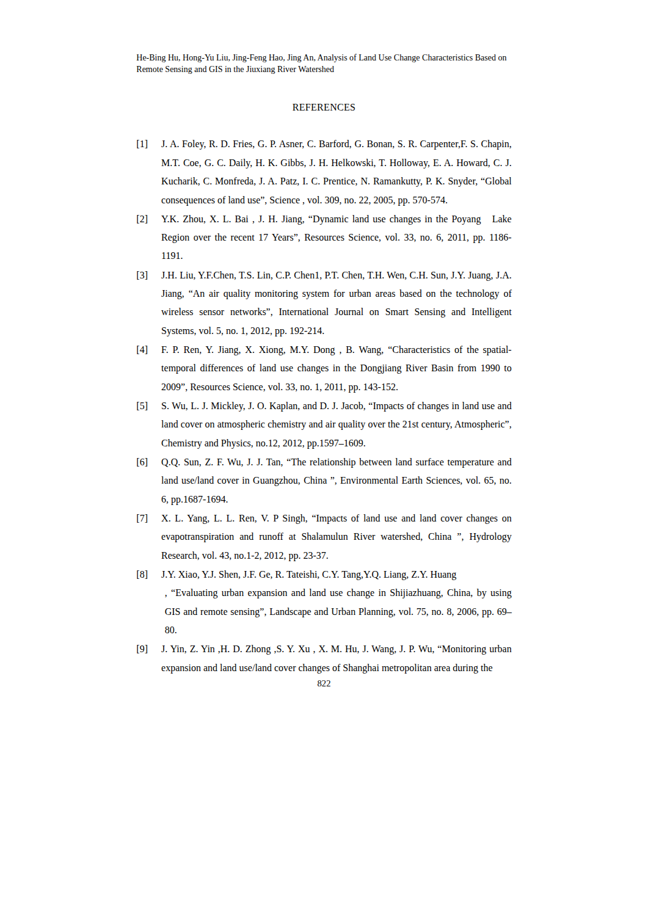He-Bing Hu, Hong-Yu Liu, Jing-Feng Hao, Jing An, Analysis of Land Use Change Characteristics Based on Remote Sensing and GIS in the Jiuxiang River Watershed
REFERENCES
[1] J. A. Foley, R. D. Fries, G. P. Asner, C. Barford, G. Bonan, S. R. Carpenter,F. S. Chapin, M.T. Coe, G. C. Daily, H. K. Gibbs, J. H. Helkowski, T. Holloway, E. A. Howard, C. J. Kucharik, C. Monfreda, J. A. Patz, I. C. Prentice, N. Ramankutty, P. K. Snyder, “Global consequences of land use”, Science , vol. 309, no. 22, 2005, pp. 570-574.
[2] Y.K. Zhou, X. L. Bai , J. H. Jiang, “Dynamic land use changes in the Poyang Lake Region over the recent 17 Years”, Resources Science, vol. 33, no. 6, 2011, pp. 1186-1191.
[3] J.H. Liu, Y.F.Chen, T.S. Lin, C.P. Chen1, P.T. Chen, T.H. Wen, C.H. Sun, J.Y. Juang, J.A. Jiang, “An air quality monitoring system for urban areas based on the technology of wireless sensor networks”, International Journal on Smart Sensing and Intelligent Systems, vol. 5, no. 1, 2012, pp. 192-214.
[4] F. P. Ren, Y. Jiang, X. Xiong, M.Y. Dong , B. Wang, “Characteristics of the spatial-temporal differences of land use changes in the Dongjiang River Basin from 1990 to 2009”, Resources Science, vol. 33, no. 1, 2011, pp. 143-152.
[5] S. Wu, L. J. Mickley, J. O. Kaplan, and D. J. Jacob, “Impacts of changes in land use and land cover on atmospheric chemistry and air quality over the 21st century, Atmospheric”, Chemistry and Physics, no.12, 2012, pp.1597–1609.
[6] Q.Q. Sun, Z. F. Wu, J. J. Tan, “The relationship between land surface temperature and land use/land cover in Guangzhou, China ”, Environmental Earth Sciences, vol. 65, no. 6, pp.1687-1694.
[7] X. L. Yang, L. L. Ren, V. P Singh, “Impacts of land use and land cover changes on evapotranspiration and runoff at Shalamulun River watershed, China ”, Hydrology Research, vol. 43, no.1-2, 2012, pp. 23-37.
[8] J.Y. Xiao, Y.J. Shen, J.F. Ge, R. Tateishi, C.Y. Tang,Y.Q. Liang, Z.Y. Huang , “Evaluating urban expansion and land use change in Shijiazhuang, China, by using GIS and remote sensing”, Landscape and Urban Planning, vol. 75, no. 8, 2006, pp. 69–80.
[9] J. Yin, Z. Yin ,H. D. Zhong ,S. Y. Xu , X. M. Hu, J. Wang, J. P. Wu, “Monitoring urban expansion and land use/land cover changes of Shanghai metropolitan area during the
822